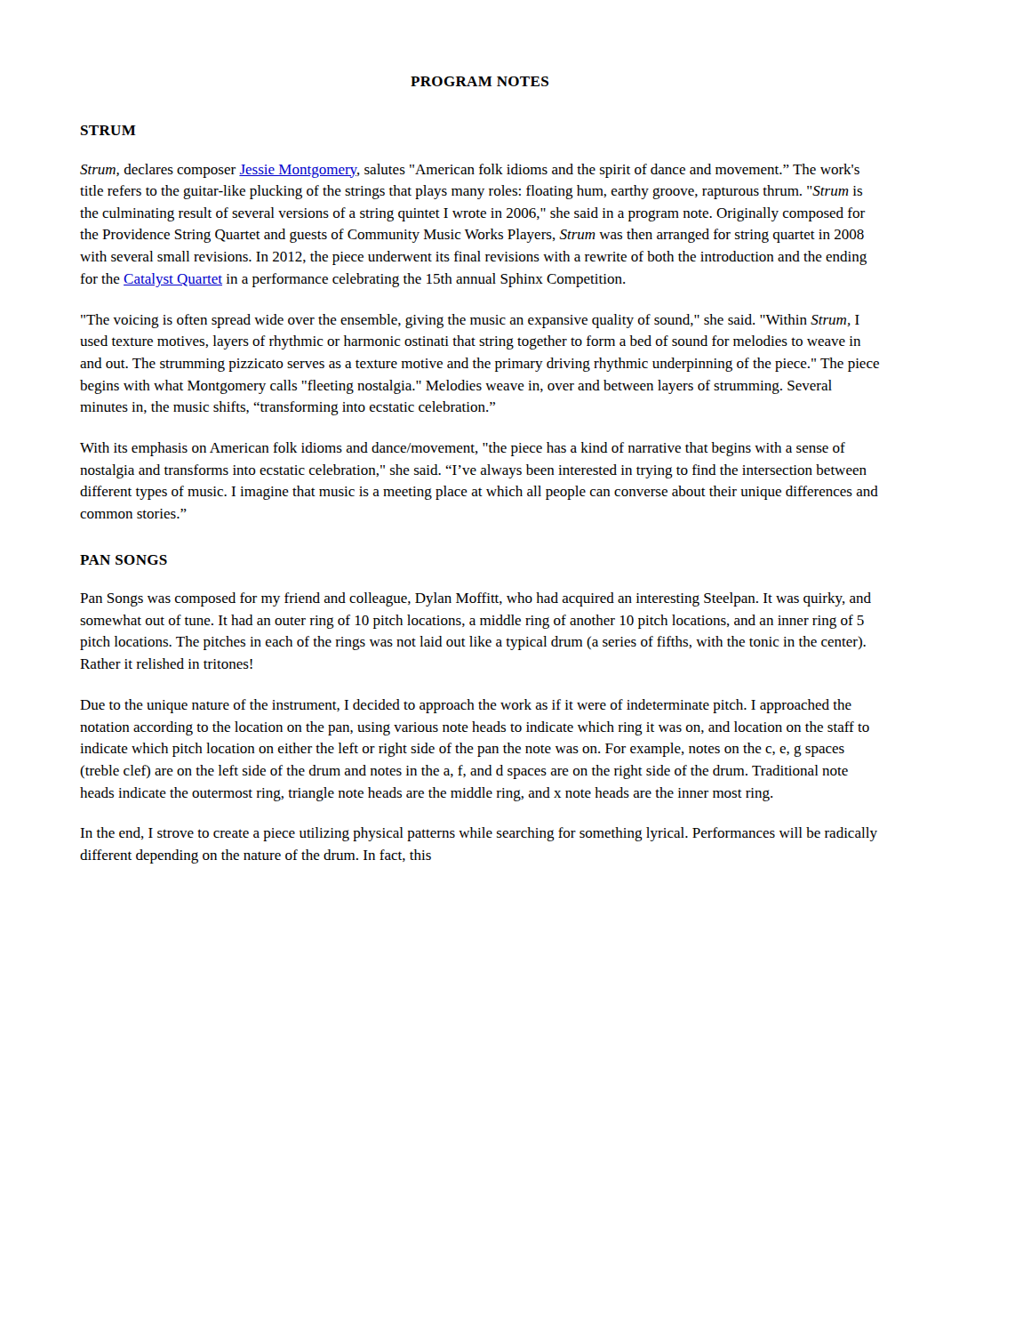PROGRAM NOTES
STRUM
Strum, declares composer Jessie Montgomery, salutes "American folk idioms and the spirit of dance and movement.” The work's title refers to the guitar-like plucking of the strings that plays many roles: floating hum, earthy groove, rapturous thrum. "Strum is the culminating result of several versions of a string quintet I wrote in 2006," she said in a program note. Originally composed for the Providence String Quartet and guests of Community Music Works Players, Strum was then arranged for string quartet in 2008 with several small revisions. In 2012, the piece underwent its final revisions with a rewrite of both the introduction and the ending for the Catalyst Quartet in a performance celebrating the 15th annual Sphinx Competition.
"The voicing is often spread wide over the ensemble, giving the music an expansive quality of sound," she said. "Within Strum, I used texture motives, layers of rhythmic or harmonic ostinati that string together to form a bed of sound for melodies to weave in and out. The strumming pizzicato serves as a texture motive and the primary driving rhythmic underpinning of the piece." The piece begins with what Montgomery calls "fleeting nostalgia." Melodies weave in, over and between layers of strumming. Several minutes in, the music shifts, “transforming into ecstatic celebration.”
With its emphasis on American folk idioms and dance/movement, "the piece has a kind of narrative that begins with a sense of nostalgia and transforms into ecstatic celebration," she said. “I’ve always been interested in trying to find the intersection between different types of music. I imagine that music is a meeting place at which all people can converse about their unique differences and common stories.”
PAN SONGS
Pan Songs was composed for my friend and colleague, Dylan Moffitt, who had acquired an interesting Steelpan. It was quirky, and somewhat out of tune. It had an outer ring of 10 pitch locations, a middle ring of another 10 pitch locations, and an inner ring of 5 pitch locations. The pitches in each of the rings was not laid out like a typical drum (a series of fifths, with the tonic in the center). Rather it relished in tritones!
Due to the unique nature of the instrument, I decided to approach the work as if it were of indeterminate pitch. I approached the notation according to the location on the pan, using various note heads to indicate which ring it was on, and location on the staff to indicate which pitch location on either the left or right side of the pan the note was on. For example, notes on the c, e, g spaces (treble clef) are on the left side of the drum and notes in the a, f, and d spaces are on the right side of the drum. Traditional note heads indicate the outermost ring, triangle note heads are the middle ring, and x note heads are the inner most ring.
In the end, I strove to create a piece utilizing physical patterns while searching for something lyrical. Performances will be radically different depending on the nature of the drum. In fact, this